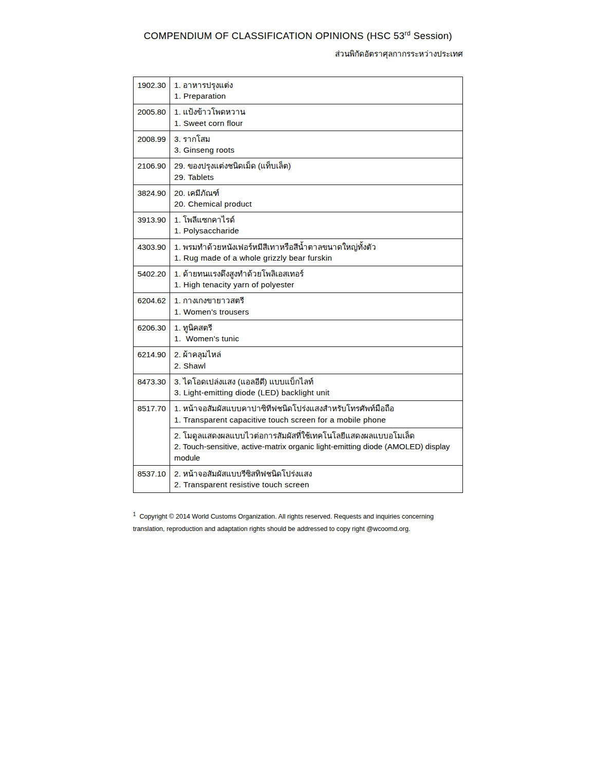COMPENDIUM OF CLASSIFICATION OPINIONS (HSC 53rd Session)
ส่วนพิกัดอัตราศุลกากรระหว่างประเทศ
| 1902.30 | 1. อาหารปรุงแต่ง 1. Preparation |
| 2005.80 | 1. แป้งข้าวโพดหวาน 1. Sweet corn flour |
| 2008.99 | 3. รากโสม 3. Ginseng roots |
| 2106.90 | 29. ของปรุงแต่งชนิดเม็ด (แท็บเล็ต) 29. Tablets |
| 3824.90 | 20. เคมีภัณฑ์ 20. Chemical product |
| 3913.90 | 1. โพลีแซกคาไรด์ 1. Polysaccharide |
| 4303.90 | 1. พรมทำด้วยหนังเฟอร์หมีสีเทาหรือสีน้ำตาลขนาดใหญ่ทั้งตัว 1. Rug made of a whole grizzly bear furskin |
| 5402.20 | 1. ด้ายทนแรงดึงสูงทำด้วยโพลิเอสเทอร์ 1. High tenacity yarn of polyester |
| 6204.62 | 1. กางเกงขายาวสตรี 1. Women's trousers |
| 6206.30 | 1. ทูนิคสตรี 1. Women's tunic |
| 6214.90 | 2. ผ้าคลุมไหล่ 2. Shawl |
| 8473.30 | 3. ไดโอดเปล่งแสง (แอลอีดี) แบบแบ็กไลท์ 3. Light-emitting diode (LED) backlight unit |
| 8517.70 | 1. หน้าจอสัมผัสแบบคาปาซิทีฟชนิดโปร่งแสงสำหรับโทรศัพท์มือถือ 1. Transparent capacitive touch screen for a mobile phone |
| 2. โมดูลแสดงผลแบบไวต่อการสัมผัสที่ใช้เทคโนโลยีแสดงผลแบบอโมเล็ด 2. Touch-sensitive, active-matrix organic light-emitting diode (AMOLED) display module |
| 8537.10 | 2. หน้าจอสัมผัสแบบรีซิสทิฟชนิดโปร่งแสง 2. Transparent resistive touch screen |
1 Copyright © 2014 World Customs Organization. All rights reserved. Requests and inquiries concerning translation, reproduction and adaptation rights should be addressed to copy right @wcoomd.org.